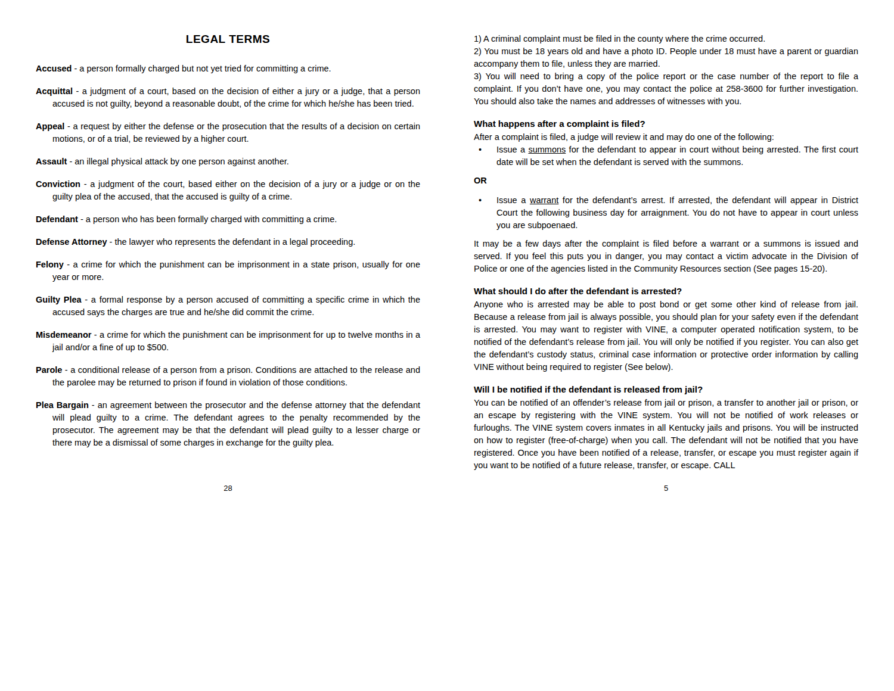LEGAL TERMS
Accused - a person formally charged but not yet tried for committing a crime.
Acquittal - a judgment of a court, based on the decision of either a jury or a judge, that a person accused is not guilty, beyond a reasonable doubt, of the crime for which he/she has been tried.
Appeal - a request by either the defense or the prosecution that the results of a decision on certain motions, or of a trial, be reviewed by a higher court.
Assault - an illegal physical attack by one person against another.
Conviction - a judgment of the court, based either on the decision of a jury or a judge or on the guilty plea of the accused, that the accused is guilty of a crime.
Defendant - a person who has been formally charged with committing a crime.
Defense Attorney - the lawyer who represents the defendant in a legal proceeding.
Felony - a crime for which the punishment can be imprisonment in a state prison, usually for one year or more.
Guilty Plea - a formal response by a person accused of committing a specific crime in which the accused says the charges are true and he/she did commit the crime.
Misdemeanor - a crime for which the punishment can be imprisonment for up to twelve months in a jail and/or a fine of up to $500.
Parole - a conditional release of a person from a prison. Conditions are attached to the release and the parolee may be returned to prison if found in violation of those conditions.
Plea Bargain - an agreement between the prosecutor and the defense attorney that the defendant will plead guilty to a crime. The defendant agrees to the penalty recommended by the prosecutor. The agreement may be that the defendant will plead guilty to a lesser charge or there may be a dismissal of some charges in exchange for the guilty plea.
1) A criminal complaint must be filed in the county where the crime occurred.
2) You must be 18 years old and have a photo ID. People under 18 must have a parent or guardian accompany them to file, unless they are married.
3) You will need to bring a copy of the police report or the case number of the report to file a complaint. If you don’t have one, you may contact the police at 258-3600 for further investigation. You should also take the names and addresses of witnesses with you.
What happens after a complaint is filed?
After a complaint is filed, a judge will review it and may do one of the following:
Issue a summons for the defendant to appear in court without being arrested. The first court date will be set when the defendant is served with the summons.
OR
Issue a warrant for the defendant’s arrest. If arrested, the defendant will appear in District Court the following business day for arraignment. You do not have to appear in court unless you are subpoenaed.
It may be a few days after the complaint is filed before a warrant or a summons is issued and served. If you feel this puts you in danger, you may contact a victim advocate in the Division of Police or one of the agencies listed in the Community Resources section (See pages 15-20).
What should I do after the defendant is arrested?
Anyone who is arrested may be able to post bond or get some other kind of release from jail. Because a release from jail is always possible, you should plan for your safety even if the defendant is arrested. You may want to register with VINE, a computer operated notification system, to be notified of the defendant’s release from jail. You will only be notified if you register. You can also get the defendant’s custody status, criminal case information or protective order information by calling VINE without being required to register (See below).
Will I be notified if the defendant is released from jail?
You can be notified of an offender’s release from jail or prison, a transfer to another jail or prison, or an escape by registering with the VINE system. You will not be notified of work releases or furloughs. The VINE system covers inmates in all Kentucky jails and prisons. You will be instructed on how to register (free-of-charge) when you call. The defendant will not be notified that you have registered. Once you have been notified of a release, transfer, or escape you must register again if you want to be notified of a future release, transfer, or escape. CALL
28
5